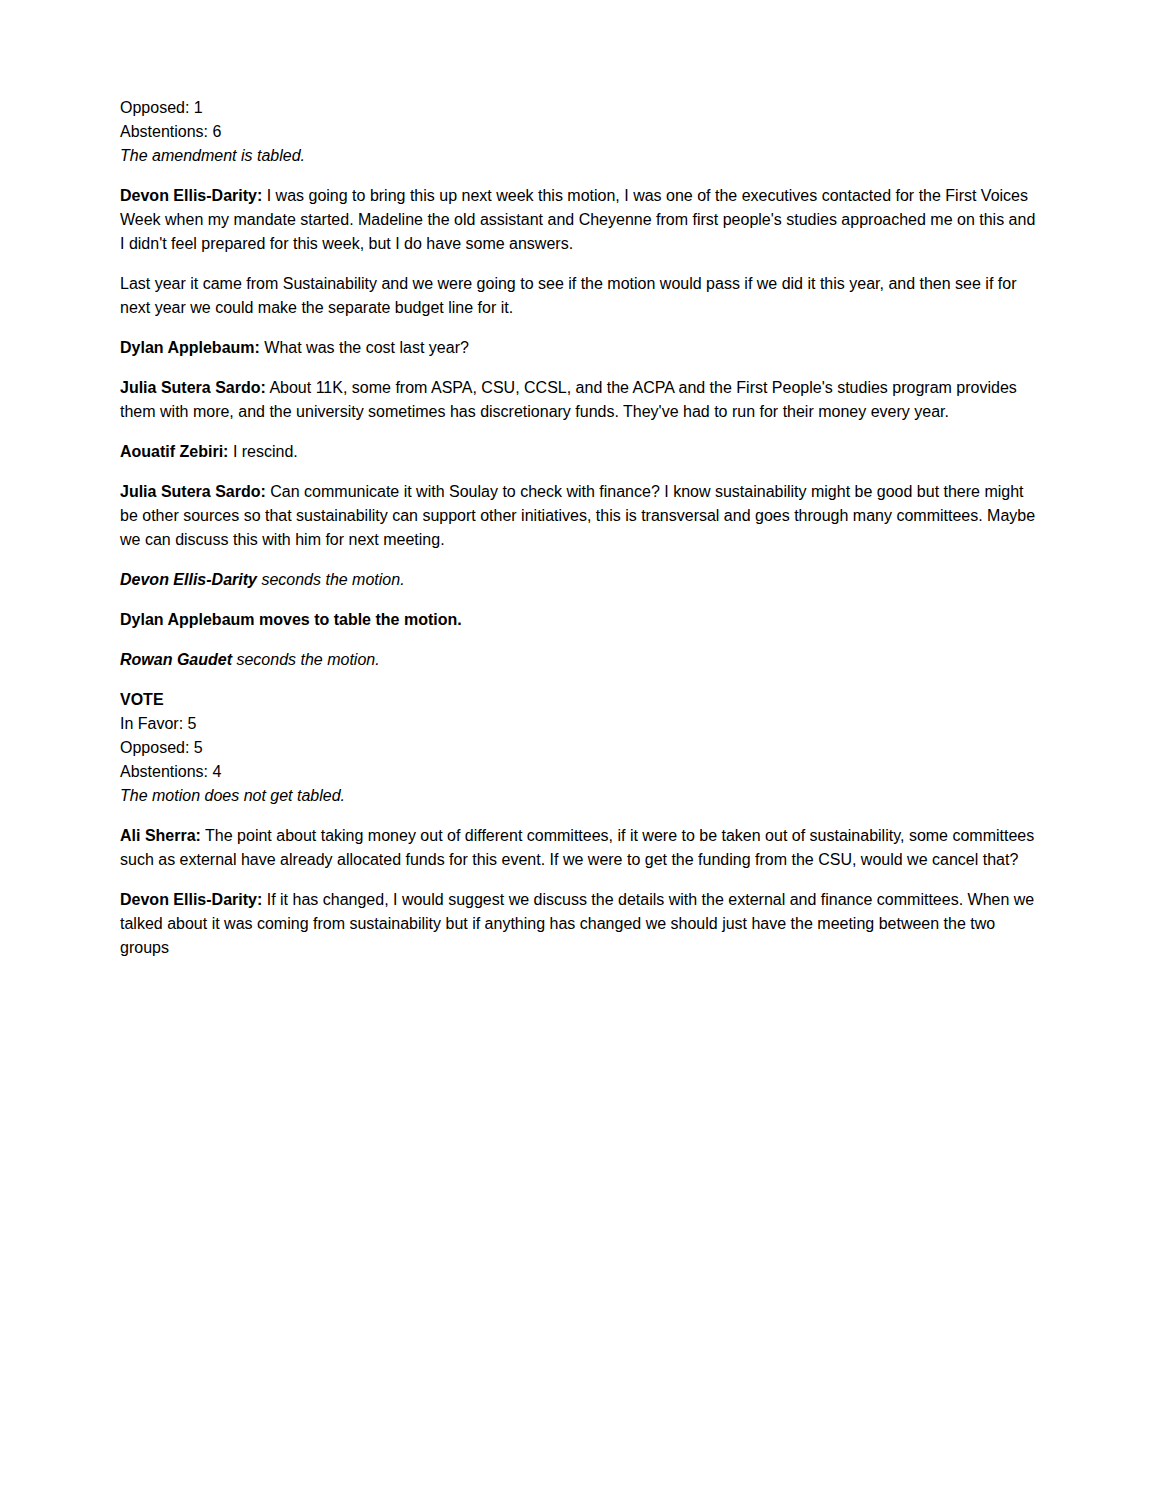Opposed: 1
Abstentions: 6
The amendment is tabled.
Devon Ellis-Darity: I was going to bring this up next week this motion, I was one of the executives contacted for the First Voices Week when my mandate started. Madeline the old assistant and Cheyenne from first people's studies approached me on this and I didn't feel prepared for this week, but I do have some answers.
Last year it came from Sustainability and we were going to see if the motion would pass if we did it this year, and then see if for next year we could make the separate budget line for it.
Dylan Applebaum: What was the cost last year?
Julia Sutera Sardo: About 11K, some from ASPA, CSU, CCSL, and the ACPA and the First People's studies program provides them with more, and the university sometimes has discretionary funds. They've had to run for their money every year.
Aouatif Zebiri: I rescind.
Julia Sutera Sardo: Can communicate it with Soulay to check with finance? I know sustainability might be good but there might be other sources so that sustainability can support other initiatives, this is transversal and goes through many committees. Maybe we can discuss this with him for next meeting.
Devon Ellis-Darity seconds the motion.
Dylan Applebaum moves to table the motion.
Rowan Gaudet seconds the motion.
VOTE
In Favor: 5
Opposed: 5
Abstentions: 4
The motion does not get tabled.
Ali Sherra: The point about taking money out of different committees, if it were to be taken out of sustainability, some committees such as external have already allocated funds for this event. If we were to get the funding from the CSU, would we cancel that?
Devon Ellis-Darity: If it has changed, I would suggest we discuss the details with the external and finance committees. When we talked about it was coming from sustainability but if anything has changed we should just have the meeting between the two groups